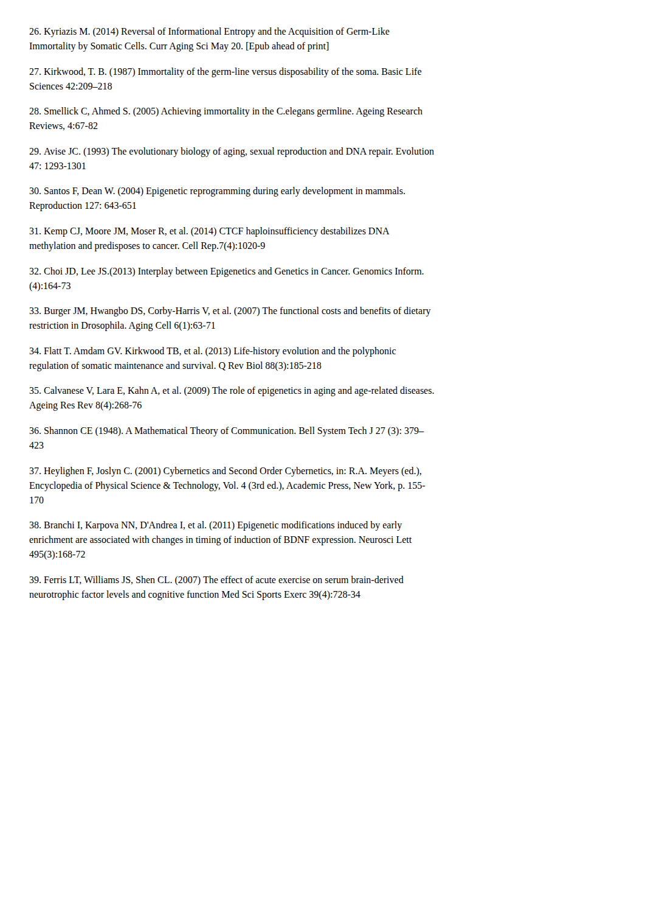26. Kyriazis M. (2014) Reversal of Informational Entropy and the Acquisition of Germ-Like Immortality by Somatic Cells. Curr Aging Sci May 20. [Epub ahead of print]
27. Kirkwood, T. B. (1987) Immortality of the germ-line versus disposability of the soma. Basic Life Sciences 42:209–218
28. Smellick C, Ahmed S. (2005) Achieving immortality in the C.elegans germline. Ageing Research Reviews, 4:67-82
29. Avise JC. (1993) The evolutionary biology of aging, sexual reproduction and DNA repair. Evolution 47: 1293-1301
30. Santos F, Dean W. (2004) Epigenetic reprogramming during early development in mammals. Reproduction 127: 643-651
31. Kemp CJ, Moore JM, Moser R, et al. (2014) CTCF haploinsufficiency destabilizes DNA methylation and predisposes to cancer. Cell Rep.7(4):1020-9
32. Choi JD, Lee JS.(2013) Interplay between Epigenetics and Genetics in Cancer. Genomics Inform. (4):164-73
33. Burger JM, Hwangbo DS, Corby-Harris V, et al. (2007) The functional costs and benefits of dietary restriction in Drosophila. Aging Cell 6(1):63-71
34. Flatt T. Amdam GV. Kirkwood TB, et al. (2013) Life-history evolution and the polyphonic regulation of somatic maintenance and survival. Q Rev Biol 88(3):185-218
35. Calvanese V, Lara E, Kahn A, et al. (2009) The role of epigenetics in aging and age-related diseases. Ageing Res Rev 8(4):268-76
36. Shannon CE (1948). A Mathematical Theory of Communication. Bell System Tech J 27 (3): 379–423
37. Heylighen F, Joslyn C. (2001) Cybernetics and Second Order Cybernetics, in: R.A. Meyers (ed.), Encyclopedia of Physical Science & Technology, Vol. 4 (3rd ed.), Academic Press, New York, p. 155-170
38. Branchi I, Karpova NN, D'Andrea I, et al. (2011) Epigenetic modifications induced by early enrichment are associated with changes in timing of induction of BDNF expression. Neurosci Lett 495(3):168-72
39. Ferris LT, Williams JS, Shen CL. (2007) The effect of acute exercise on serum brain-derived neurotrophic factor levels and cognitive function Med Sci Sports Exerc 39(4):728-34